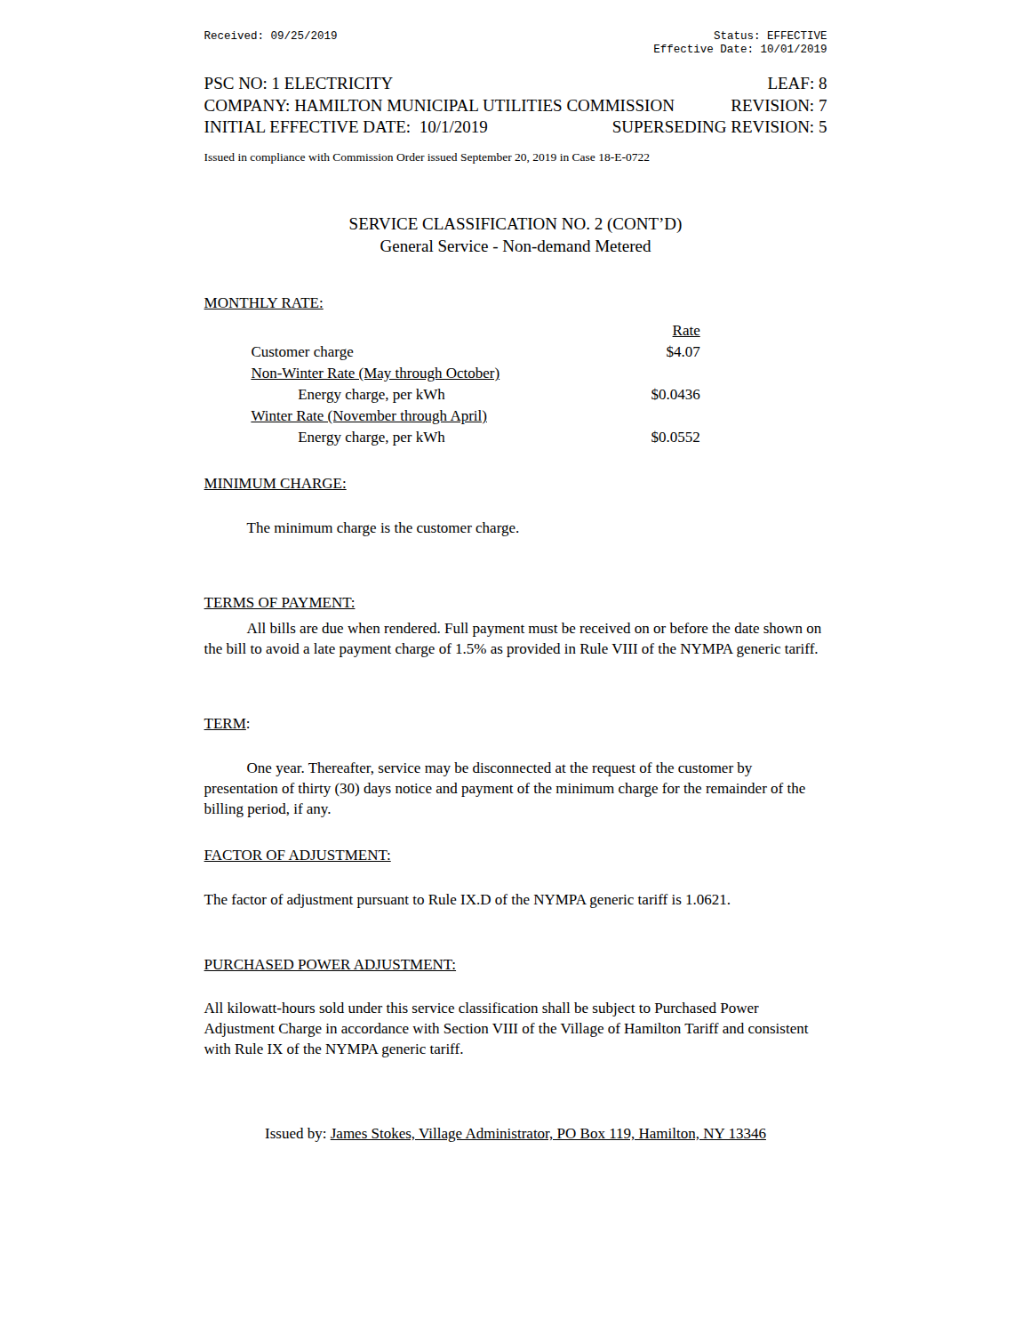Received: 09/25/2019
Status: EFFECTIVE Effective Date: 10/01/2019
PSC NO: 1 ELECTRICITY
LEAF: 8
COMPANY: HAMILTON MUNICIPAL UTILITIES COMMISSION
REVISION: 7
INITIAL EFFECTIVE DATE: 10/1/2019
SUPERSEDING REVISION: 5
Issued in compliance with Commission Order issued September 20, 2019 in Case 18-E-0722
SERVICE CLASSIFICATION NO. 2 (CONT’D)
General Service - Non-demand Metered
MONTHLY RATE:
| | Rate |
| Customer charge | $4.07 |
| Non-Winter Rate (May through October) | |
| Energy charge, per kWh | $0.0436 |
| Winter Rate (November through April) | |
| Energy charge, per kWh | $0.0552 |
MINIMUM CHARGE:
The minimum charge is the customer charge.
TERMS OF PAYMENT:
All bills are due when rendered. Full payment must be received on or before the date shown on the bill to avoid a late payment charge of 1.5% as provided in Rule VIII of the NYMPA generic tariff.
TERM
:
One year. Thereafter, service may be disconnected at the request of the customer by presentation of thirty (30) days notice and payment of the minimum charge for the remainder of the billing period, if any.
FACTOR OF ADJUSTMENT:
The factor of adjustment pursuant to Rule IX.D of the NYMPA generic tariff is 1.0621.
PURCHASED POWER ADJUSTMENT:
All kilowatt-hours sold under this service classification shall be subject to Purchased Power Adjustment Charge in accordance with Section VIII of the Village of Hamilton Tariff and consistent with Rule IX of the NYMPA generic tariff.
Issued by: James Stokes, Village Administrator, PO Box 119, Hamilton, NY 13346